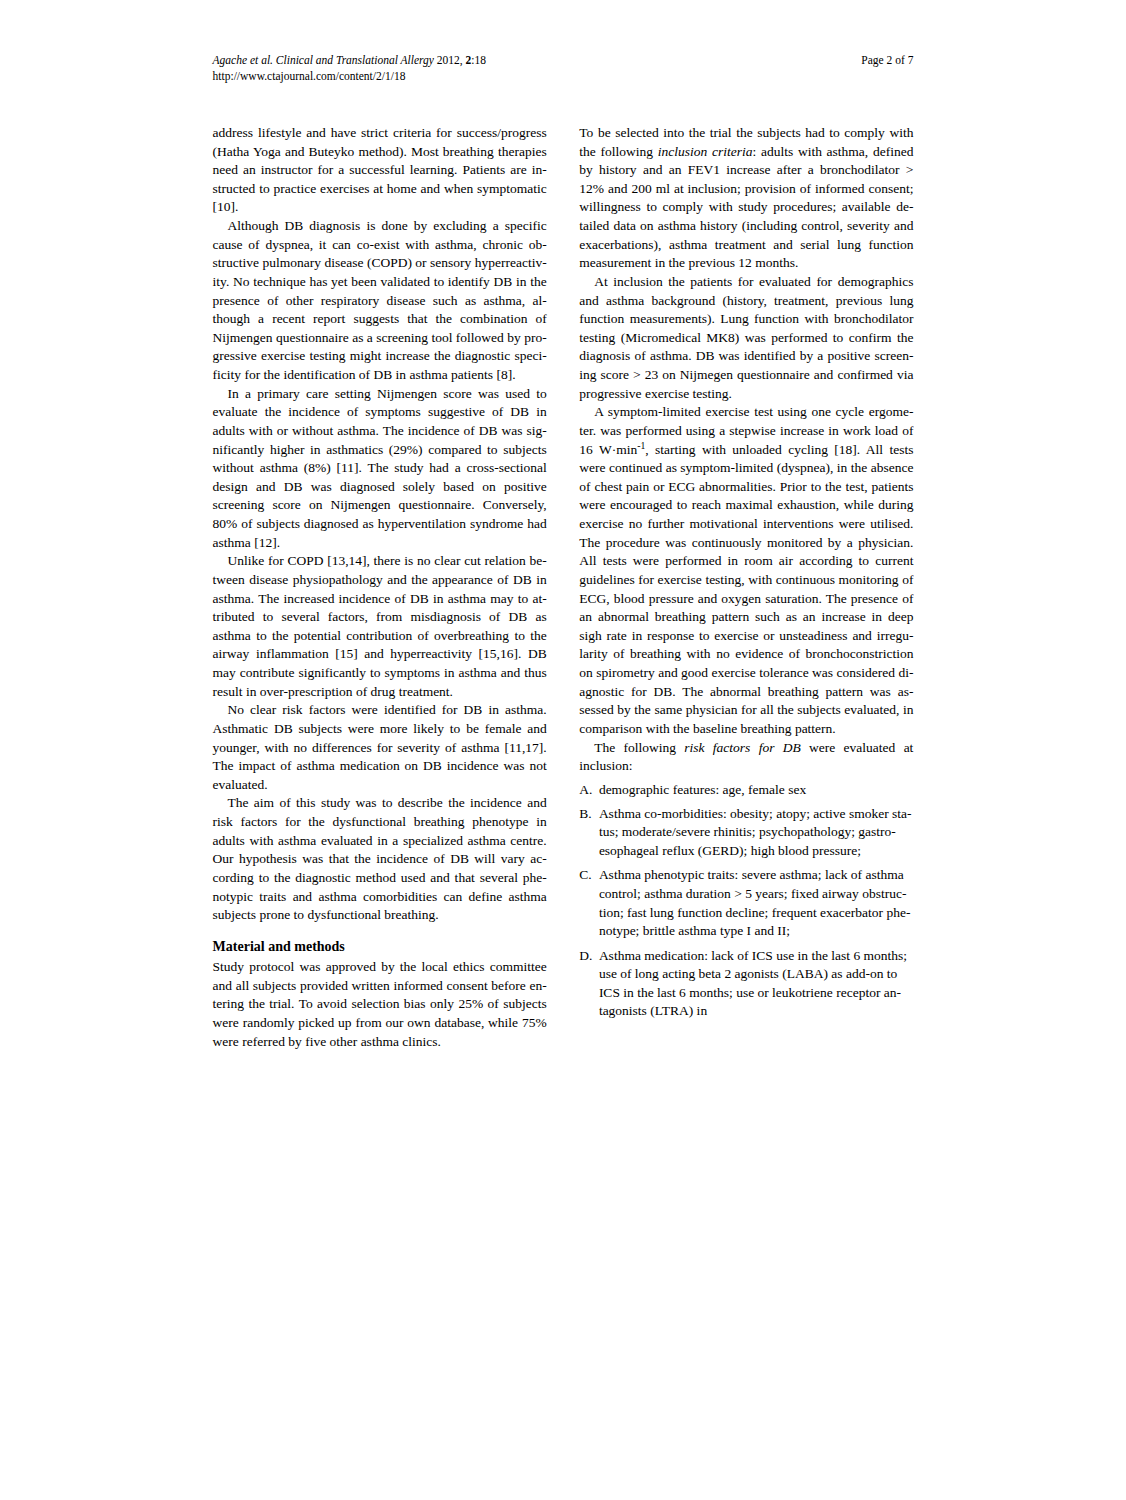Agache et al. Clinical and Translational Allergy 2012, 2:18
http://www.ctajournal.com/content/2/1/18
Page 2 of 7
address lifestyle and have strict criteria for success/progress (Hatha Yoga and Buteyko method). Most breathing therapies need an instructor for a successful learning. Patients are instructed to practice exercises at home and when symptomatic [10].
Although DB diagnosis is done by excluding a specific cause of dyspnea, it can co-exist with asthma, chronic obstructive pulmonary disease (COPD) or sensory hyperreactivity. No technique has yet been validated to identify DB in the presence of other respiratory disease such as asthma, although a recent report suggests that the combination of Nijmengen questionnaire as a screening tool followed by progressive exercise testing might increase the diagnostic specificity for the identification of DB in asthma patients [8].
In a primary care setting Nijmengen score was used to evaluate the incidence of symptoms suggestive of DB in adults with or without asthma. The incidence of DB was significantly higher in asthmatics (29%) compared to subjects without asthma (8%) [11]. The study had a cross-sectional design and DB was diagnosed solely based on positive screening score on Nijmengen questionnaire. Conversely, 80% of subjects diagnosed as hyperventilation syndrome had asthma [12].
Unlike for COPD [13,14], there is no clear cut relation between disease physiopathology and the appearance of DB in asthma. The increased incidence of DB in asthma may to attributed to several factors, from misdiagnosis of DB as asthma to the potential contribution of overbreathing to the airway inflammation [15] and hyperreactivity [15,16]. DB may contribute significantly to symptoms in asthma and thus result in over-prescription of drug treatment.
No clear risk factors were identified for DB in asthma. Asthmatic DB subjects were more likely to be female and younger, with no differences for severity of asthma [11,17]. The impact of asthma medication on DB incidence was not evaluated.
The aim of this study was to describe the incidence and risk factors for the dysfunctional breathing phenotype in adults with asthma evaluated in a specialized asthma centre. Our hypothesis was that the incidence of DB will vary according to the diagnostic method used and that several phenotypic traits and asthma comorbidities can define asthma subjects prone to dysfunctional breathing.
Material and methods
Study protocol was approved by the local ethics committee and all subjects provided written informed consent before entering the trial. To avoid selection bias only 25% of subjects were randomly picked up from our own database, while 75% were referred by five other asthma clinics.
To be selected into the trial the subjects had to comply with the following inclusion criteria: adults with asthma, defined by history and an FEV1 increase after a bronchodilator > 12% and 200 ml at inclusion; provision of informed consent; willingness to comply with study procedures; available detailed data on asthma history (including control, severity and exacerbations), asthma treatment and serial lung function measurement in the previous 12 months.
At inclusion the patients for evaluated for demographics and asthma background (history, treatment, previous lung function measurements). Lung function with bronchodilator testing (Micromedical MK8) was performed to confirm the diagnosis of asthma. DB was identified by a positive screening score > 23 on Nijmegen questionnaire and confirmed via progressive exercise testing.
A symptom-limited exercise test using one cycle ergometer. was performed using a stepwise increase in work load of 16 W·min-1, starting with unloaded cycling [18]. All tests were continued as symptom-limited (dyspnea), in the absence of chest pain or ECG abnormalities. Prior to the test, patients were encouraged to reach maximal exhaustion, while during exercise no further motivational interventions were utilised. The procedure was continuously monitored by a physician. All tests were performed in room air according to current guidelines for exercise testing, with continuous monitoring of ECG, blood pressure and oxygen saturation. The presence of an abnormal breathing pattern such as an increase in deep sigh rate in response to exercise or unsteadiness and irregularity of breathing with no evidence of bronchoconstriction on spirometry and good exercise tolerance was considered diagnostic for DB. The abnormal breathing pattern was assessed by the same physician for all the subjects evaluated, in comparison with the baseline breathing pattern.
The following risk factors for DB were evaluated at inclusion:
A. demographic features: age, female sex
B. Asthma co-morbidities: obesity; atopy; active smoker status; moderate/severe rhinitis; psychopathology; gastro-esophageal reflux (GERD); high blood pressure;
C. Asthma phenotypic traits: severe asthma; lack of asthma control; asthma duration > 5 years; fixed airway obstruction; fast lung function decline; frequent exacerbator phenotype; brittle asthma type I and II;
D. Asthma medication: lack of ICS use in the last 6 months; use of long acting beta 2 agonists (LABA) as add-on to ICS in the last 6 months; use or leukotriene receptor antagonists (LTRA) in